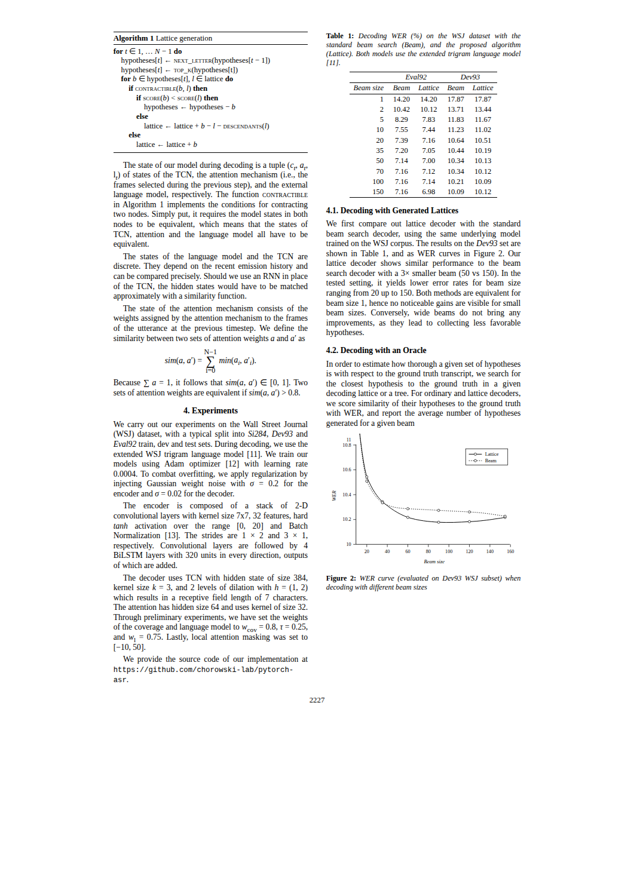Algorithm 1 Lattice generation
for t ∈ 1, … N − 1 do
hypotheses[t] ← next_letter(hypotheses[t − 1])
hypotheses[t] ← top_k(hypotheses[t])
for b ∈ hypotheses[t], l ∈ lattice do
if contractible(b, l) then
if score(b) < score(l) then
hypotheses ← hypotheses − b
else
lattice ← lattice + b − l − descendants(l)
else
lattice ← lattice + b
The state of our model during decoding is a tuple (ct, at, lt) of states of the TCN, the attention mechanism (i.e., the frames selected during the previous step), and the external language model, respectively. The function contractible in Algorithm 1 implements the conditions for contracting two nodes. Simply put, it requires the model states in both nodes to be equivalent, which means that the states of TCN, attention and the language model all have to be equivalent.
The states of the language model and the TCN are discrete. They depend on the recent emission history and can be compared precisely. Should we use an RNN in place of the TCN, the hidden states would have to be matched approximately with a similarity function.
The state of the attention mechanism consists of the weights assigned by the attention mechanism to the frames of the utterance at the previous timestep. We define the similarity between two sets of attention weights a and a′ as
sim(a, a′) = N−1 ∑ i=0 min(ai, a′i).
Because ∑ a = 1, it follows that sim(a, a′) ∈ [0, 1]. Two sets of attention weights are equivalent if sim(a, a′) > 0.8.
4. Experiments
We carry out our experiments on the Wall Street Journal (WSJ) dataset, with a typical split into Si284, Dev93 and Eval92 train, dev and test sets. During decoding, we use the extended WSJ trigram language model [11]. We train our models using Adam optimizer [12] with learning rate 0.0004. To combat overfitting, we apply regularization by injecting Gaussian weight noise with σ = 0.2 for the encoder and σ = 0.02 for the decoder.
The encoder is composed of a stack of 2-D convolutional layers with kernel size 7x7, 32 features, hard tanh activation over the range [0, 20] and Batch Normalization [13]. The strides are 1 × 2 and 3 × 1, respectively. Convolutional layers are followed by 4 BiLSTM layers with 320 units in every direction, outputs of which are added.
The decoder uses TCN with hidden state of size 384, kernel size k = 3, and 2 levels of dilation with h = (1, 2) which results in a receptive field length of 7 characters. The attention has hidden size 64 and uses kernel of size 32. Through preliminary experiments, we have set the weights of the coverage and language model to wcov = 0.8, τ = 0.25, and wl = 0.75. Lastly, local attention masking was set to [−10, 50].
We provide the source code of our implementation at https://github.com/chorowski-lab/pytorch-asr.
Table 1: Decoding WER (%) on the WSJ dataset with the standard beam search (Beam), and the proposed algorithm (Lattice). Both models use the extended trigram language model [11].
| | Eval92 | Dev93 |
| --- | --- | --- |
| Beam size | Beam | Lattice | Beam | Lattice |
| 1 | 14.20 | 14.20 | 17.87 | 17.87 |
| 2 | 10.42 | 10.12 | 13.71 | 13.44 |
| 5 | 8.29 | 7.83 | 11.83 | 11.67 |
| 10 | 7.55 | 7.44 | 11.23 | 11.02 |
| 20 | 7.39 | 7.16 | 10.64 | 10.51 |
| 35 | 7.20 | 7.05 | 10.44 | 10.19 |
| 50 | 7.14 | 7.00 | 10.34 | 10.13 |
| 70 | 7.16 | 7.12 | 10.34 | 10.12 |
| 100 | 7.16 | 7.14 | 10.21 | 10.09 |
| 150 | 7.16 | 6.98 | 10.09 | 10.12 |
4.1. Decoding with Generated Lattices
We first compare out lattice decoder with the standard beam search decoder, using the same underlying model trained on the WSJ corpus. The results on the Dev93 set are shown in Table 1, and as WER curves in Figure 2. Our lattice decoder shows similar performance to the beam search decoder with a 3× smaller beam (50 vs 150). In the tested setting, it yields lower error rates for beam size ranging from 20 up to 150. Both methods are equivalent for beam size 1, hence no noticeable gains are visible for small beam sizes. Conversely, wide beams do not bring any improvements, as they lead to collecting less favorable hypotheses.
4.2. Decoding with an Oracle
In order to estimate how thorough a given set of hypotheses is with respect to the ground truth transcript, we search for the closest hypothesis to the ground truth in a given decoding lattice or a tree. For ordinary and lattice decoders, we score similarity of their hypotheses to the ground truth with WER, and report the average number of hypotheses generated for a given beam
10 10.2 10.4 10.6 10.8 10.8 11 20 40 60 80 100 120 140 160 Beam size WER Lattice Beam
Figure 2: WER curve (evaluated on Dev93 WSJ subset) when decoding with different beam sizes
2227